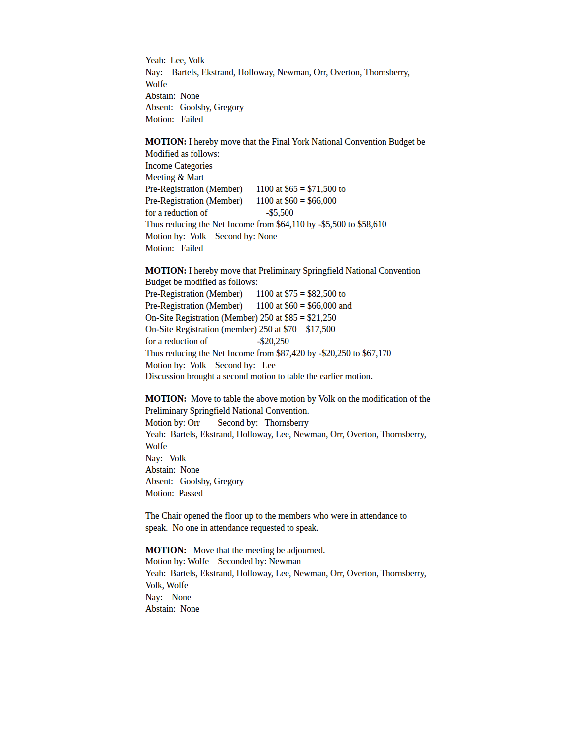Yeah: Lee, Volk
Nay: Bartels, Ekstrand, Holloway, Newman, Orr, Overton, Thornsberry, Wolfe
Abstain: None
Absent: Goolsby, Gregory
Motion: Failed
MOTION: I hereby move that the Final York National Convention Budget be Modified as follows:
Income Categories
Meeting & Mart
Pre-Registration (Member) 1100 at $65 = $71,500 to
Pre-Registration (Member) 1100 at $60 = $66,000
for a reduction of -$5,500
Thus reducing the Net Income from $64,110 by -$5,500 to $58,610
Motion by: Volk Second by: None
Motion: Failed
MOTION: I hereby move that Preliminary Springfield National Convention Budget be modified as follows:
Pre-Registration (Member) 1100 at $75 = $82,500 to
Pre-Registration (Member) 1100 at $60 = $66,000 and
On-Site Registration (Member) 250 at $85 = $21,250
On-Site Registration (member) 250 at $70 = $17,500
for a reduction of -$20,250
Thus reducing the Net Income from $87,420 by -$20,250 to $67,170
Motion by: Volk Second by: Lee
Discussion brought a second motion to table the earlier motion.
MOTION: Move to table the above motion by Volk on the modification of the Preliminary Springfield National Convention.
Motion by: Orr Second by: Thornsberry
Yeah: Bartels, Ekstrand, Holloway, Lee, Newman, Orr, Overton, Thornsberry, Wolfe
Nay: Volk
Abstain: None
Absent: Goolsby, Gregory
Motion: Passed
The Chair opened the floor up to the members who were in attendance to speak. No one in attendance requested to speak.
MOTION: Move that the meeting be adjourned.
Motion by: Wolfe Seconded by: Newman
Yeah: Bartels, Ekstrand, Holloway, Lee, Newman, Orr, Overton, Thornsberry, Volk, Wolfe
Nay: None
Abstain: None